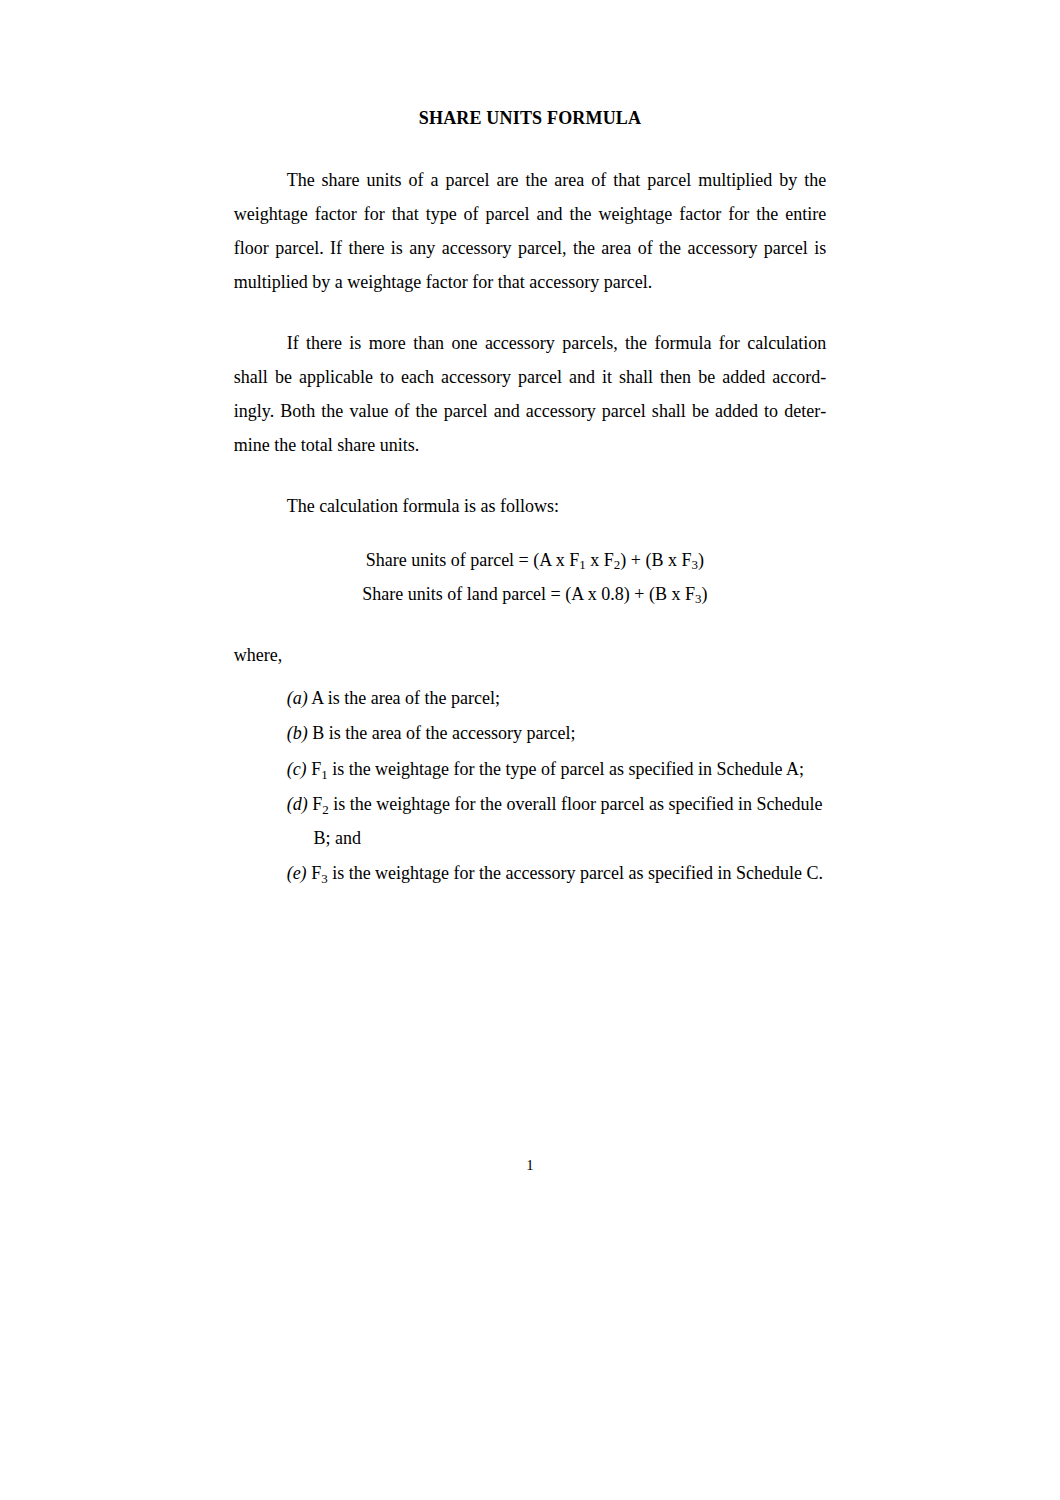SHARE UNITS FORMULA
The share units of a parcel are the area of that parcel multiplied by the weightage factor for that type of parcel and the weightage factor for the entire floor parcel. If there is any accessory parcel, the area of the accessory parcel is multiplied by a weightage factor for that accessory parcel.
If there is more than one accessory parcels, the formula for calculation shall be applicable to each accessory parcel and it shall then be added accordingly. Both the value of the parcel and accessory parcel shall be added to determine the total share units.
The calculation formula is as follows:
Share units of parcel = (A x F1 x F2) + (B x F3) Share units of land parcel = (A x 0.8) + (B x F3)
where,
(a) A is the area of the parcel;
(b) B is the area of the accessory parcel;
(c) F1 is the weightage for the type of parcel as specified in Schedule A;
(d) F2 is the weightage for the overall floor parcel as specified in Schedule B; and
(e) F3 is the weightage for the accessory parcel as specified in Schedule C.
1